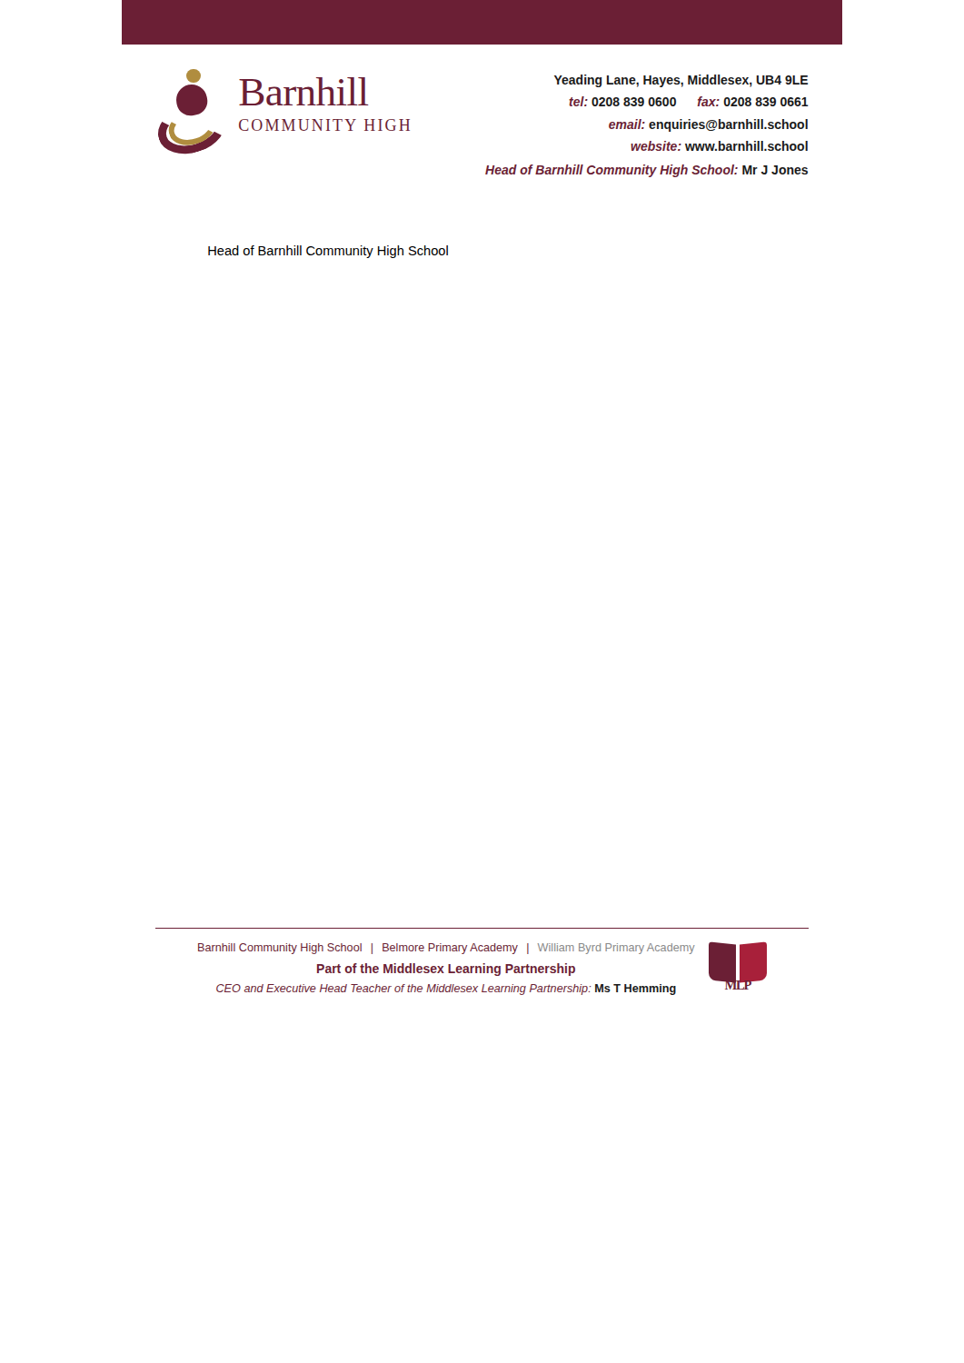Barnhill
COMMUNITY HIGH
Yeading Lane, Hayes, Middlesex, UB4 9LE
tel: 0208 839 0600 fax: 0208 839 0661
email: enquiries@barnhill.school
website: www.barnhill.school
Head of Barnhill Community High School: Mr J Jones
Head of Barnhill Community High School
Barnhill Community High School | Belmore Primary Academy | William Byrd Primary Academy
Part of the Middlesex Learning Partnership
CEO and Executive Head Teacher of the Middlesex Learning Partnership: Ms T Hemming
MLP